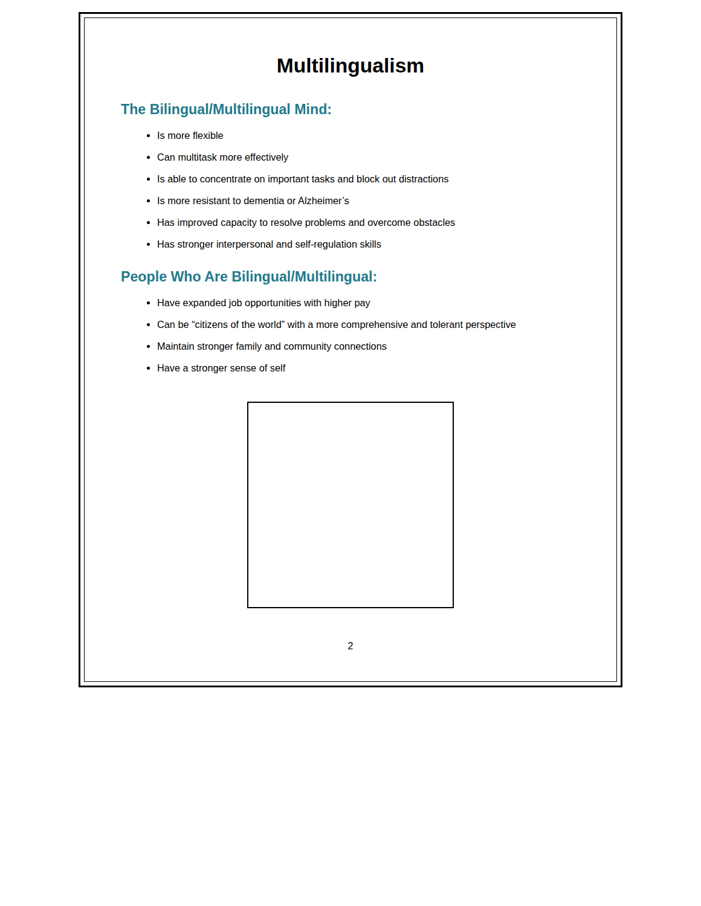Multilingualism
The Bilingual/Multilingual Mind:
Is more flexible
Can multitask more effectively
Is able to concentrate on important tasks and block out distractions
Is more resistant to dementia or Alzheimer’s
Has improved capacity to resolve problems and overcome obstacles
Has stronger interpersonal and self-regulation skills
People Who Are Bilingual/Multilingual:
Have expanded job opportunities with higher pay
Can be “citizens of the world” with a more comprehensive and tolerant perspective
Maintain stronger family and community connections
Have a stronger sense of self
2